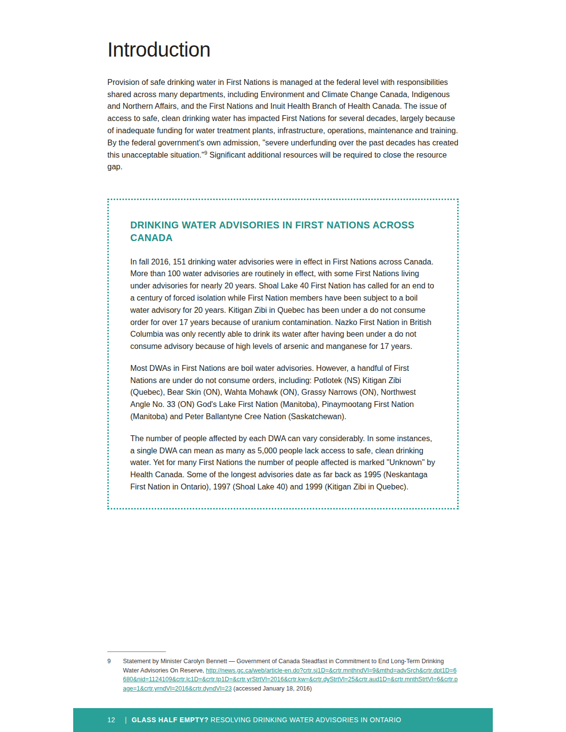Introduction
Provision of safe drinking water in First Nations is managed at the federal level with responsibilities shared across many departments, including Environment and Climate Change Canada, Indigenous and Northern Affairs, and the First Nations and Inuit Health Branch of Health Canada. The issue of access to safe, clean drinking water has impacted First Nations for several decades, largely because of inadequate funding for water treatment plants, infrastructure, operations, maintenance and training. By the federal government's own admission, "severe underfunding over the past decades has created this unacceptable situation."9 Significant additional resources will be required to close the resource gap.
Drinking Water Advisories in First Nations Across Canada
In fall 2016, 151 drinking water advisories were in effect in First Nations across Canada. More than 100 water advisories are routinely in effect, with some First Nations living under advisories for nearly 20 years. Shoal Lake 40 First Nation has called for an end to a century of forced isolation while First Nation members have been subject to a boil water advisory for 20 years. Kitigan Zibi in Quebec has been under a do not consume order for over 17 years because of uranium contamination. Nazko First Nation in British Columbia was only recently able to drink its water after having been under a do not consume advisory because of high levels of arsenic and manganese for 17 years.
Most DWAs in First Nations are boil water advisories. However, a handful of First Nations are under do not consume orders, including: Potlotek (NS) Kitigan Zibi (Quebec), Bear Skin (ON), Wahta Mohawk (ON), Grassy Narrows (ON), Northwest Angle No. 33 (ON) God's Lake First Nation (Manitoba), Pinaymootang First Nation (Manitoba) and Peter Ballantyne Cree Nation (Saskatchewan).
The number of people affected by each DWA can vary considerably. In some instances, a single DWA can mean as many as 5,000 people lack access to safe, clean drinking water. Yet for many First Nations the number of people affected is marked "Unknown" by Health Canada. Some of the longest advisories date as far back as 1995 (Neskantaga First Nation in Ontario), 1997 (Shoal Lake 40) and 1999 (Kitigan Zibi in Quebec).
9
Statement by Minister Carolyn Bennett — Government of Canada Steadfast in Commitment to End Long-Term Drinking Water Advisories On Reserve, http://news.gc.ca/web/article-en.do?crtr.sj1D=&crtr.mnthndVl=9&mthd=advSrch&crtr.dpt1D=6680&nid=1124109&crtr.lc1D=&crtr.tp1D=&crtr.yrStrtVl=2016&crtr.kw=&crtr.dyStrtVl=25&crtr.aud1D=&crtr.mnthStrtVl=6&crtr.page=1&crtr.yrndVl=2016&crtr.dyndVl=23 (accessed January 18, 2016)
12|GLASS HALF EMPTY? RESOLVING DRINKING WATER ADVISORIES IN ONTARIO